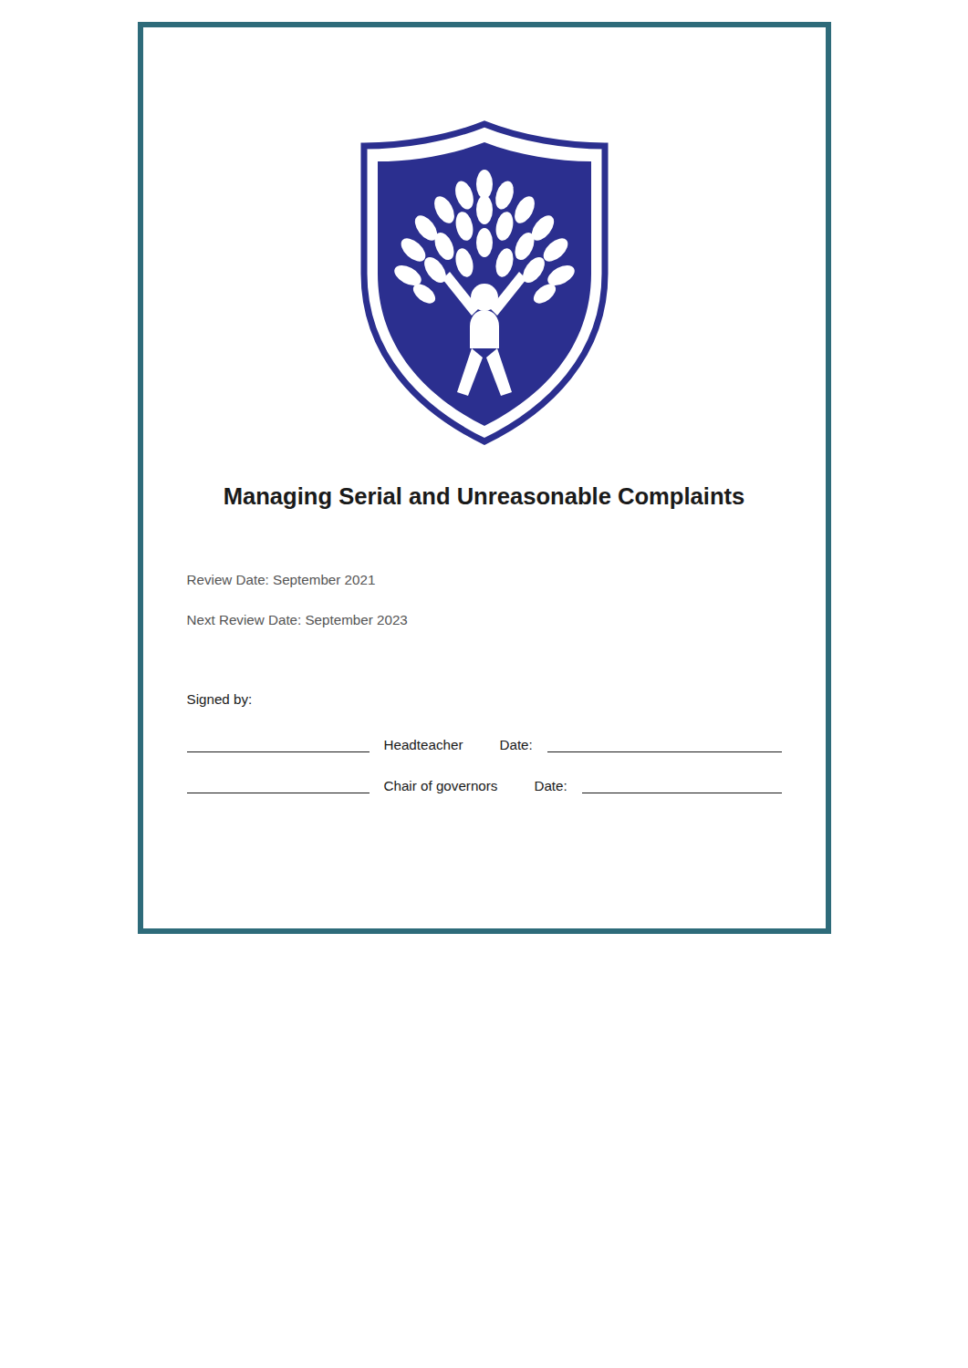Managing Serial and Unreasonable Complaints
Review Date: September 2021
Next Review Date: September 2023
Signed by:
Headteacher Date:
Chair of governors Date: